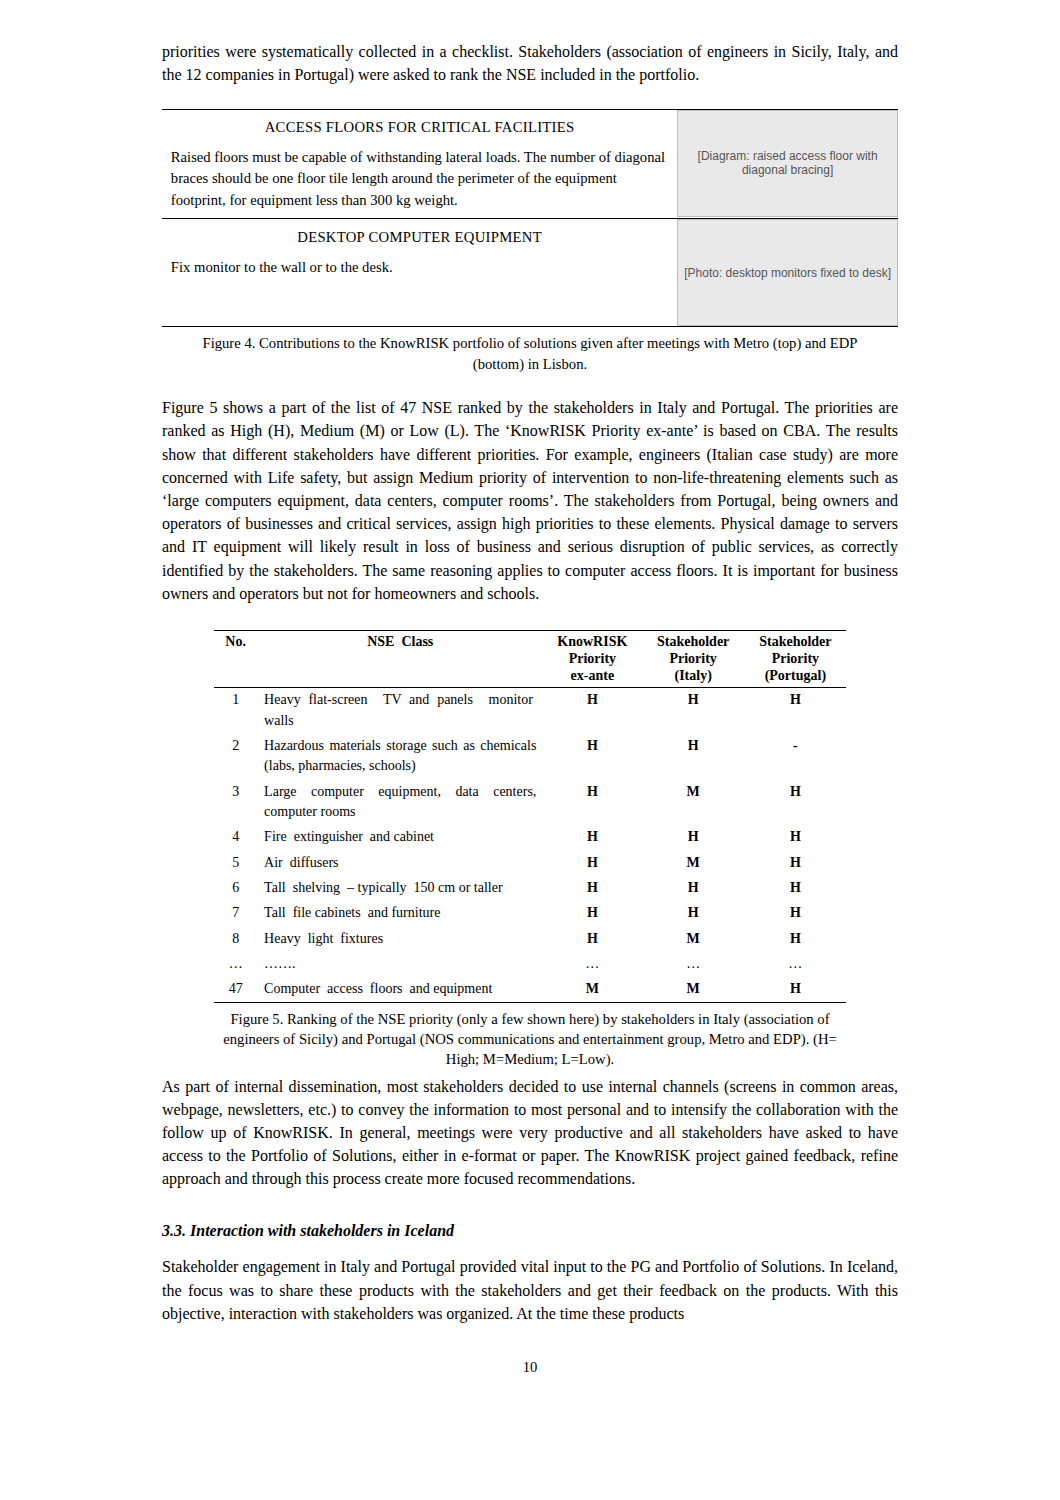priorities were systematically collected in a checklist. Stakeholders (association of engineers in Sicily, Italy, and the 12 companies in Portugal) were asked to rank the NSE included in the portfolio.
| ACCESS FLOORS FOR CRITICAL FACILITIES Raised floors must be capable of withstanding lateral loads. The number of diagonal braces should be one floor tile length around the perimeter of the equipment footprint, for equipment less than 300 kg weight. | [Diagram: raised access floor with diagonal bracing] |
| DESKTOP COMPUTER EQUIPMENT Fix monitor to the wall or to the desk. | [Photo: desktop monitors fixed to desk] |
Figure 4. Contributions to the KnowRISK portfolio of solutions given after meetings with Metro (top) and EDP (bottom) in Lisbon.
Figure 5 shows a part of the list of 47 NSE ranked by the stakeholders in Italy and Portugal. The priorities are ranked as High (H), Medium (M) or Low (L). The ‘KnowRISK Priority ex-ante’ is based on CBA. The results show that different stakeholders have different priorities. For example, engineers (Italian case study) are more concerned with Life safety, but assign Medium priority of intervention to non-life-threatening elements such as ‘large computers equipment, data centers, computer rooms’. The stakeholders from Portugal, being owners and operators of businesses and critical services, assign high priorities to these elements. Physical damage to servers and IT equipment will likely result in loss of business and serious disruption of public services, as correctly identified by the stakeholders. The same reasoning applies to computer access floors. It is important for business owners and operators but not for homeowners and schools.
Figure 5. Ranking of the NSE priority (only a few shown here) by stakeholders in Italy (association of engineers of Sicily) and Portugal (NOS communications and entertainment group, Metro and EDP). (H= High; M=Medium; L=Low).
| No. | NSE Class | KnowRISK Priority ex-ante | Stakeholder Priority (Italy) | Stakeholder Priority (Portugal) |
| --- | --- | --- | --- | --- |
| 1 | Heavy flat-screen TV and panels monitor walls | H | H | H |
| 2 | Hazardous materials storage such as chemicals (labs, pharmacies, schools) | H | H | - |
| 3 | Large computer equipment, data centers, computer rooms | H | M | H |
| 4 | Fire extinguisher and cabinet | H | H | H |
| 5 | Air diffusers | H | M | H |
| 6 | Tall shelving – typically 150 cm or taller | H | H | H |
| 7 | Tall file cabinets and furniture | H | H | H |
| 8 | Heavy light fixtures | H | M | H |
| … | ……. | … | … | … |
| 47 | Computer access floors and equipment | M | M | H |
As part of internal dissemination, most stakeholders decided to use internal channels (screens in common areas, webpage, newsletters, etc.) to convey the information to most personal and to intensify the collaboration with the follow up of KnowRISK. In general, meetings were very productive and all stakeholders have asked to have access to the Portfolio of Solutions, either in e-format or paper. The KnowRISK project gained feedback, refine approach and through this process create more focused recommendations.
3.3. Interaction with stakeholders in Iceland
Stakeholder engagement in Italy and Portugal provided vital input to the PG and Portfolio of Solutions. In Iceland, the focus was to share these products with the stakeholders and get their feedback on the products. With this objective, interaction with stakeholders was organized. At the time these products
10